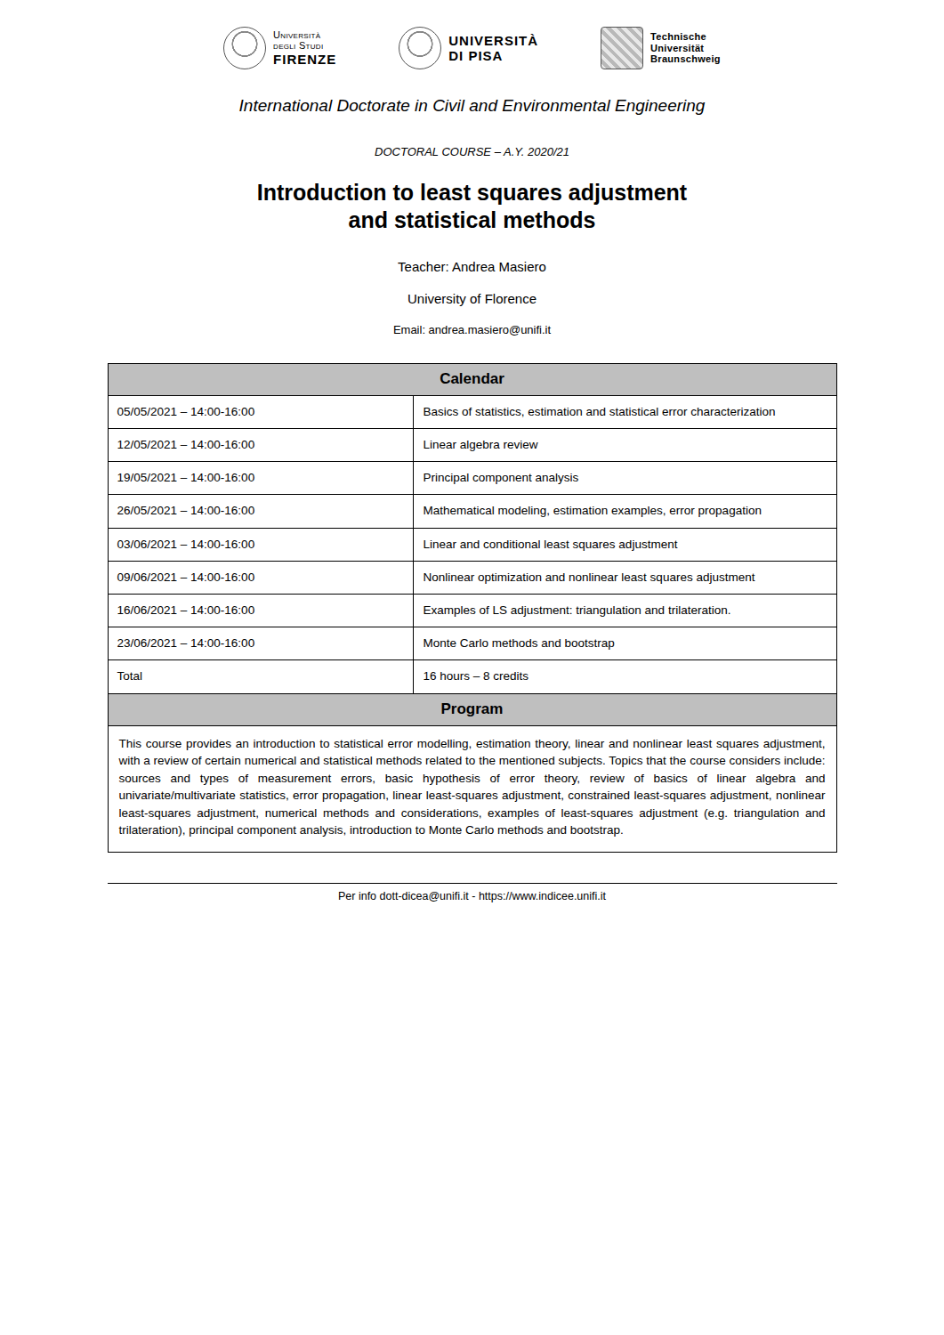Università
degli Studi
FIRENZE
UNIVERSITÀ
DI PISA
Technische
Universität
Braunschweig
International Doctorate in Civil and Environmental Engineering
DOCTORAL COURSE – A.Y. 2020/21
Introduction to least squares adjustment
and statistical methods
Teacher: Andrea Masiero
University of Florence
Email: andrea.masiero@unifi.it
| Calendar |
| --- |
| 05/05/2021 – 14:00-16:00 | Basics of statistics, estimation and statistical error characterization |
| 12/05/2021 – 14:00-16:00 | Linear algebra review |
| 19/05/2021 – 14:00-16:00 | Principal component analysis |
| 26/05/2021 – 14:00-16:00 | Mathematical modeling, estimation examples, error propagation |
| 03/06/2021 – 14:00-16:00 | Linear and conditional least squares adjustment |
| 09/06/2021 – 14:00-16:00 | Nonlinear optimization and nonlinear least squares adjustment |
| 16/06/2021 – 14:00-16:00 | Examples of LS adjustment: triangulation and trilateration. |
| 23/06/2021 – 14:00-16:00 | Monte Carlo methods and bootstrap |
| Total | 16 hours – 8 credits |
| Program |
| This course provides an introduction to statistical error modelling, estimation theory, linear and nonlinear least squares adjustment, with a review of certain numerical and statistical methods related to the mentioned subjects. Topics that the course considers include: sources and types of measurement errors, basic hypothesis of error theory, review of basics of linear algebra and univariate/multivariate statistics, error propagation, linear least-squares adjustment, constrained least-squares adjustment, nonlinear least-squares adjustment, numerical methods and considerations, examples of least-squares adjustment (e.g. triangulation and trilateration), principal component analysis, introduction to Monte Carlo methods and bootstrap. |
Per info dott-dicea@unifi.it - https://www.indicee.unifi.it